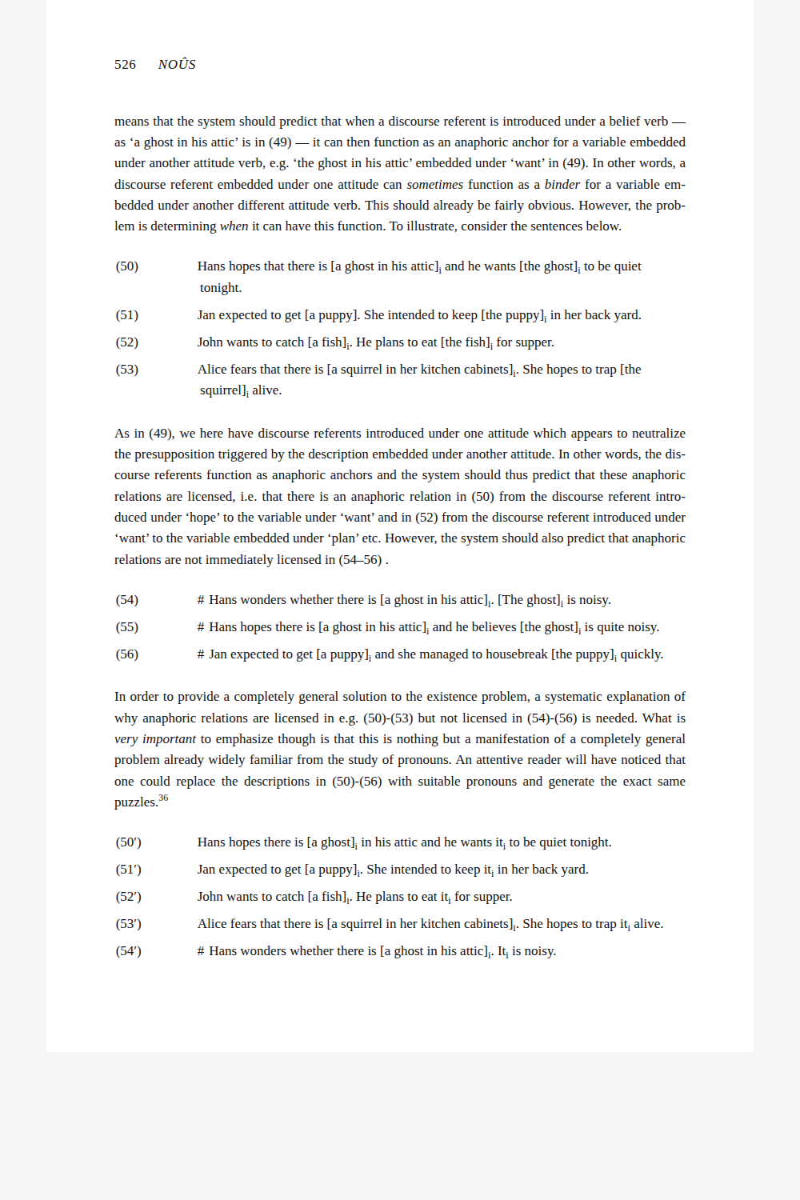526 NOÛS
means that the system should predict that when a discourse referent is introduced under a belief verb — as ‘a ghost in his attic’ is in (49) — it can then function as an anaphoric anchor for a variable embedded under another attitude verb, e.g. ‘the ghost in his attic’ embedded under ‘want’ in (49). In other words, a discourse referent embedded under one attitude can sometimes function as a binder for a variable embedded under another different attitude verb. This should already be fairly obvious. However, the problem is determining when it can have this function. To illustrate, consider the sentences below.
(50) Hans hopes that there is [a ghost in his attic]i and he wants [the ghost]i to be quiet tonight.
(51) Jan expected to get [a puppy]. She intended to keep [the puppy]i in her back yard.
(52) John wants to catch [a fish]i. He plans to eat [the fish]i for supper.
(53) Alice fears that there is [a squirrel in her kitchen cabinets]i. She hopes to trap [the squirrel]i alive.
As in (49), we here have discourse referents introduced under one attitude which appears to neutralize the presupposition triggered by the description embedded under another attitude. In other words, the discourse referents function as anaphoric anchors and the system should thus predict that these anaphoric relations are licensed, i.e. that there is an anaphoric relation in (50) from the discourse referent introduced under ‘hope’ to the variable under ‘want’ and in (52) from the discourse referent introduced under ‘want’ to the variable embedded under ‘plan’ etc. However, the system should also predict that anaphoric relations are not immediately licensed in (54–56) .
(54)#Hans wonders whether there is [a ghost in his attic]i. [The ghost]i is noisy.
(55)#Hans hopes there is [a ghost in his attic]i and he believes [the ghost]i is quite noisy.
(56)#Jan expected to get [a puppy]i and she managed to housebreak [the puppy]i quickly.
In order to provide a completely general solution to the existence problem, a systematic explanation of why anaphoric relations are licensed in e.g. (50)-(53) but not licensed in (54)-(56) is needed. What is very important to emphasize though is that this is nothing but a manifestation of a completely general problem already widely familiar from the study of pronouns. An attentive reader will have noticed that one could replace the descriptions in (50)-(56) with suitable pronouns and generate the exact same puzzles.36
(50′) Hans hopes there is [a ghost]i in his attic and he wants iti to be quiet tonight.
(51′) Jan expected to get [a puppy]i. She intended to keep iti in her back yard.
(52′) John wants to catch [a fish]i. He plans to eat iti for supper.
(53′) Alice fears that there is [a squirrel in her kitchen cabinets]i. She hopes to trap iti alive.
(54′)#Hans wonders whether there is [a ghost in his attic]i. Iti is noisy.